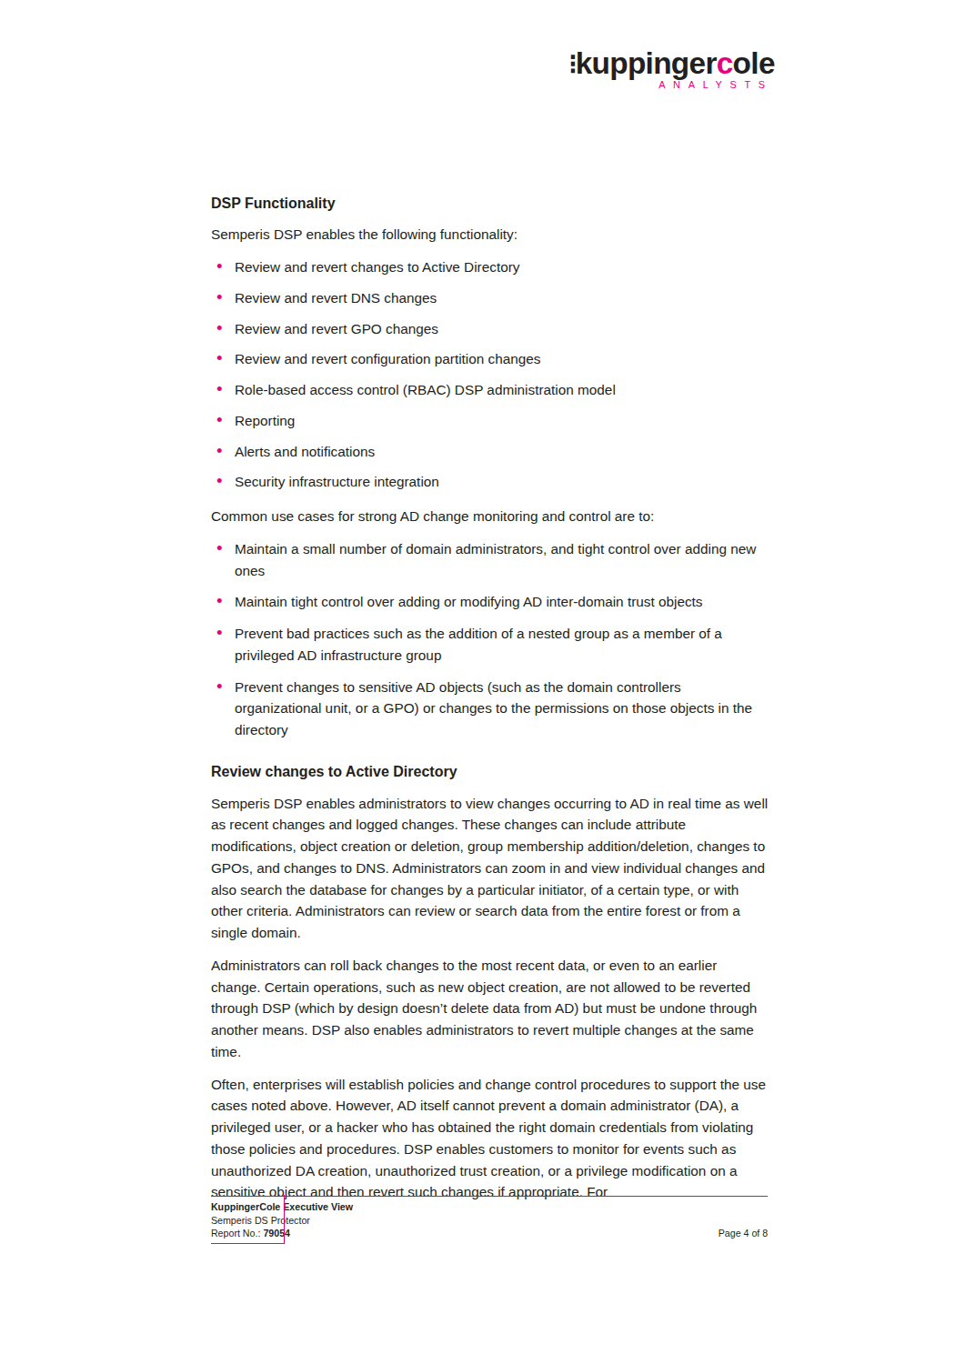⁝kuppingercole
ANALYSTS
DSP Functionality
Semperis DSP enables the following functionality:
Review and revert changes to Active Directory
Review and revert DNS changes
Review and revert GPO changes
Review and revert configuration partition changes
Role-based access control (RBAC) DSP administration model
Reporting
Alerts and notifications
Security infrastructure integration
Common use cases for strong AD change monitoring and control are to:
Maintain a small number of domain administrators, and tight control over adding new ones
Maintain tight control over adding or modifying AD inter-domain trust objects
Prevent bad practices such as the addition of a nested group as a member of a privileged AD infrastructure group
Prevent changes to sensitive AD objects (such as the domain controllers organizational unit, or a GPO) or changes to the permissions on those objects in the directory
Review changes to Active Directory
Semperis DSP enables administrators to view changes occurring to AD in real time as well as recent changes and logged changes. These changes can include attribute modifications, object creation or deletion, group membership addition/deletion, changes to GPOs, and changes to DNS. Administrators can zoom in and view individual changes and also search the database for changes by a particular initiator, of a certain type, or with other criteria. Administrators can review or search data from the entire forest or from a single domain.
Administrators can roll back changes to the most recent data, or even to an earlier change. Certain operations, such as new object creation, are not allowed to be reverted through DSP (which by design doesn’t delete data from AD) but must be undone through another means. DSP also enables administrators to revert multiple changes at the same time.
Often, enterprises will establish policies and change control procedures to support the use cases noted above. However, AD itself cannot prevent a domain administrator (DA), a privileged user, or a hacker who has obtained the right domain credentials from violating those policies and procedures. DSP enables customers to monitor for events such as unauthorized DA creation, unauthorized trust creation, or a privilege modification on a sensitive object and then revert such changes if appropriate. For
KuppingerCole Executive View
Semperis DS Protector
Report No.: 79054
Page 4 of 8